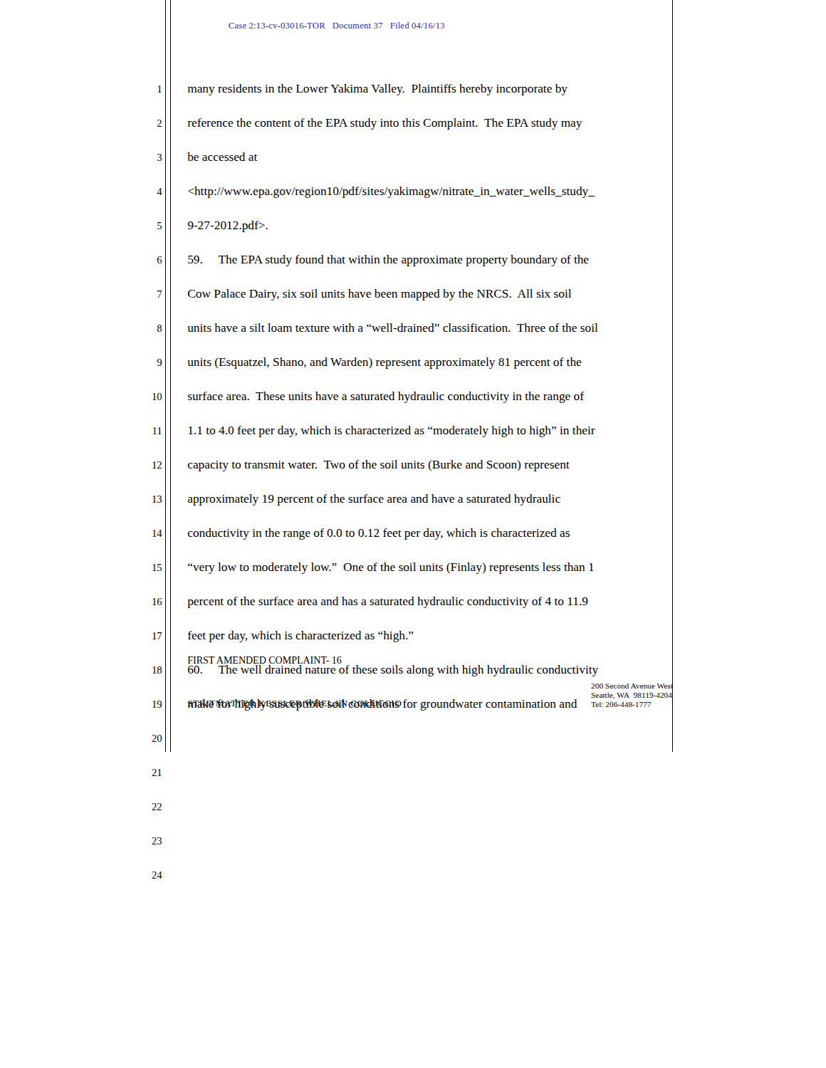Case 2:13-cv-03016-TOR Document 37 Filed 04/16/13
1
2
3
4
5
6
7
8
9
10
11
12
13
14
15
16
17
18
19
20
21
22
23
24
many residents in the Lower Yakima Valley. Plaintiffs hereby incorporate by
reference the content of the EPA study into this Complaint. The EPA study may
be accessed at
<http://www.epa.gov/region10/pdf/sites/yakimagw/nitrate_in_water_wells_study_
9-27-2012.pdf>.
59. The EPA study found that within the approximate property boundary of the
Cow Palace Dairy, six soil units have been mapped by the NRCS. All six soil
units have a silt loam texture with a “well-drained” classification. Three of the soil
units (Esquatzel, Shano, and Warden) represent approximately 81 percent of the
surface area. These units have a saturated hydraulic conductivity in the range of
1.1 to 4.0 feet per day, which is characterized as “moderately high to high” in their
capacity to transmit water. Two of the soil units (Burke and Scoon) represent
approximately 19 percent of the surface area and have a saturated hydraulic
conductivity in the range of 0.0 to 0.12 feet per day, which is characterized as
“very low to moderately low.” One of the soil units (Finlay) represents less than 1
percent of the surface area and has a saturated hydraulic conductivity of 4 to 11.9
feet per day, which is characterized as “high.”
60. The well drained nature of these soils along with high hydraulic conductivity
make for highly susceptible soil conditions for groundwater contamination and
FIRST AMENDED COMPLAINT- 16
STRITMATTER KESSLER WHELAN COLUCCIO
200 Second Avenue West
Seattle, WA 98119-4204
Tel: 206-448-1777